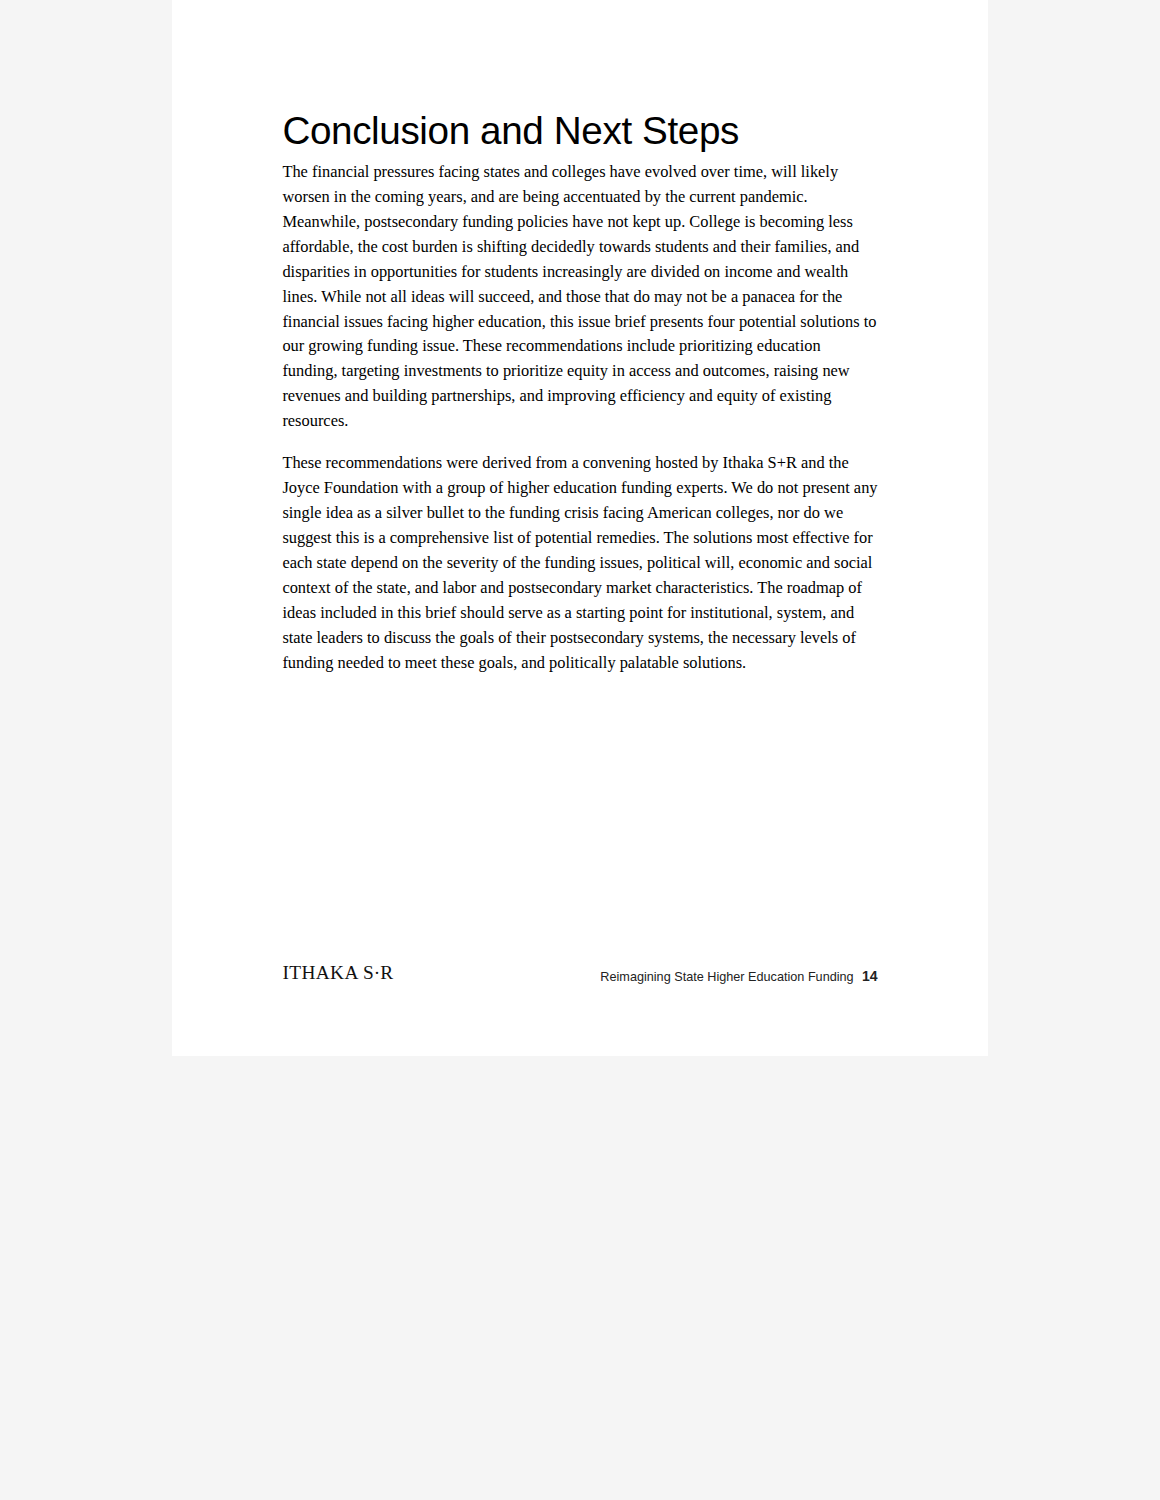Conclusion and Next Steps
The financial pressures facing states and colleges have evolved over time, will likely worsen in the coming years, and are being accentuated by the current pandemic. Meanwhile, postsecondary funding policies have not kept up. College is becoming less affordable, the cost burden is shifting decidedly towards students and their families, and disparities in opportunities for students increasingly are divided on income and wealth lines. While not all ideas will succeed, and those that do may not be a panacea for the financial issues facing higher education, this issue brief presents four potential solutions to our growing funding issue. These recommendations include prioritizing education funding, targeting investments to prioritize equity in access and outcomes, raising new revenues and building partnerships, and improving efficiency and equity of existing resources.
These recommendations were derived from a convening hosted by Ithaka S+R and the Joyce Foundation with a group of higher education funding experts. We do not present any single idea as a silver bullet to the funding crisis facing American colleges, nor do we suggest this is a comprehensive list of potential remedies. The solutions most effective for each state depend on the severity of the funding issues, political will, economic and social context of the state, and labor and postsecondary market characteristics. The roadmap of ideas included in this brief should serve as a starting point for institutional, system, and state leaders to discuss the goals of their postsecondary systems, the necessary levels of funding needed to meet these goals, and politically palatable solutions.
ITHAKA S·R
Reimagining State Higher Education Funding 14